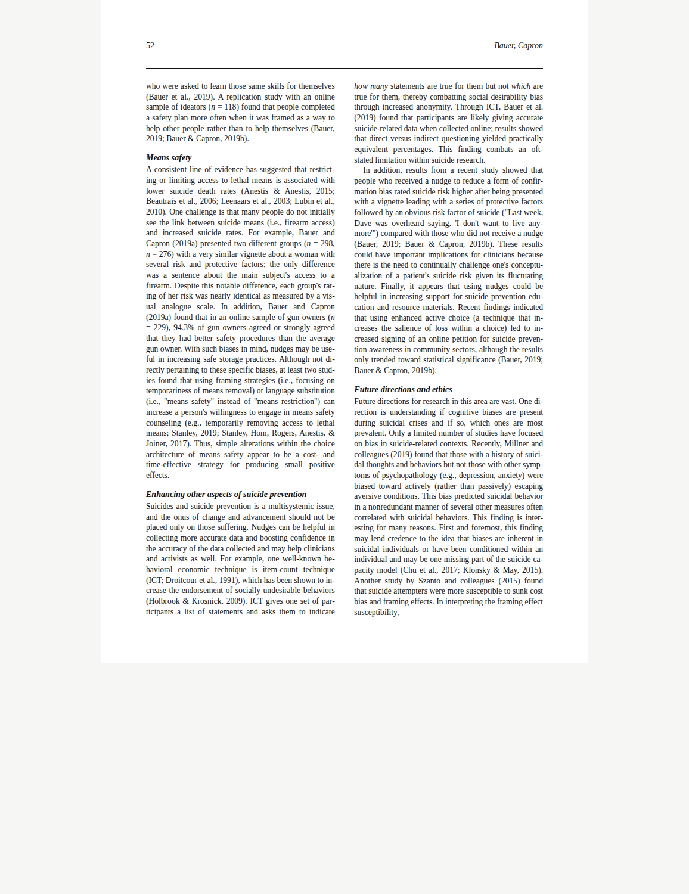52 Bauer, Capron
who were asked to learn those same skills for themselves (Bauer et al., 2019). A replication study with an online sample of ideators (n = 118) found that people completed a safety plan more often when it was framed as a way to help other people rather than to help themselves (Bauer, 2019; Bauer & Capron, 2019b).
Means safety
A consistent line of evidence has suggested that restricting or limiting access to lethal means is associated with lower suicide death rates (Anestis & Anestis, 2015; Beautrais et al., 2006; Leenaars et al., 2003; Lubin et al., 2010). One challenge is that many people do not initially see the link between suicide means (i.e., firearm access) and increased suicide rates. For example, Bauer and Capron (2019a) presented two different groups (n = 298, n = 276) with a very similar vignette about a woman with several risk and protective factors; the only difference was a sentence about the main subject's access to a firearm. Despite this notable difference, each group's rating of her risk was nearly identical as measured by a visual analogue scale. In addition, Bauer and Capron (2019a) found that in an online sample of gun owners (n = 229), 94.3% of gun owners agreed or strongly agreed that they had better safety procedures than the average gun owner. With such biases in mind, nudges may be useful in increasing safe storage practices. Although not directly pertaining to these specific biases, at least two studies found that using framing strategies (i.e., focusing on temporariness of means removal) or language substitution (i.e., "means safety" instead of "means restriction") can increase a person's willingness to engage in means safety counseling (e.g., temporarily removing access to lethal means; Stanley, 2019; Stanley, Hom, Rogers, Anestis, & Joiner, 2017). Thus, simple alterations within the choice architecture of means safety appear to be a cost- and time-effective strategy for producing small positive effects.
Enhancing other aspects of suicide prevention
Suicides and suicide prevention is a multisystemic issue, and the onus of change and advancement should not be placed only on those suffering. Nudges can be helpful in collecting more accurate data and boosting confidence in the accuracy of the data collected and may help clinicians and activists as well. For example, one well-known behavioral economic technique is item-count technique (ICT; Droitcour et al., 1991), which has been shown to increase the endorsement of socially undesirable behaviors (Holbrook & Krosnick, 2009). ICT gives one set of participants a list of statements and asks them to indicate how many statements are true for them but not which are true for them, thereby combatting social desirability bias through increased anonymity. Through ICT, Bauer et al. (2019) found that participants are likely giving accurate suicide-related data when collected online; results showed that direct versus indirect questioning yielded practically equivalent percentages. This finding combats an oft-stated limitation within suicide research.
In addition, results from a recent study showed that people who received a nudge to reduce a form of confirmation bias rated suicide risk higher after being presented with a vignette leading with a series of protective factors followed by an obvious risk factor of suicide ("Last week, Dave was overheard saying, 'I don't want to live anymore'") compared with those who did not receive a nudge (Bauer, 2019; Bauer & Capron, 2019b). These results could have important implications for clinicians because there is the need to continually challenge one's conceptualization of a patient's suicide risk given its fluctuating nature. Finally, it appears that using nudges could be helpful in increasing support for suicide prevention education and resource materials. Recent findings indicated that using enhanced active choice (a technique that increases the salience of loss within a choice) led to increased signing of an online petition for suicide prevention awareness in community sectors, although the results only trended toward statistical significance (Bauer, 2019; Bauer & Capron, 2019b).
Future directions and ethics
Future directions for research in this area are vast. One direction is understanding if cognitive biases are present during suicidal crises and if so, which ones are most prevalent. Only a limited number of studies have focused on bias in suicide-related contexts. Recently, Millner and colleagues (2019) found that those with a history of suicidal thoughts and behaviors but not those with other symptoms of psychopathology (e.g., depression, anxiety) were biased toward actively (rather than passively) escaping aversive conditions. This bias predicted suicidal behavior in a nonredundant manner of several other measures often correlated with suicidal behaviors. This finding is interesting for many reasons. First and foremost, this finding may lend credence to the idea that biases are inherent in suicidal individuals or have been conditioned within an individual and may be one missing part of the suicide capacity model (Chu et al., 2017; Klonsky & May, 2015). Another study by Szanto and colleagues (2015) found that suicide attempters were more susceptible to sunk cost bias and framing effects. In interpreting the framing effect susceptibility,